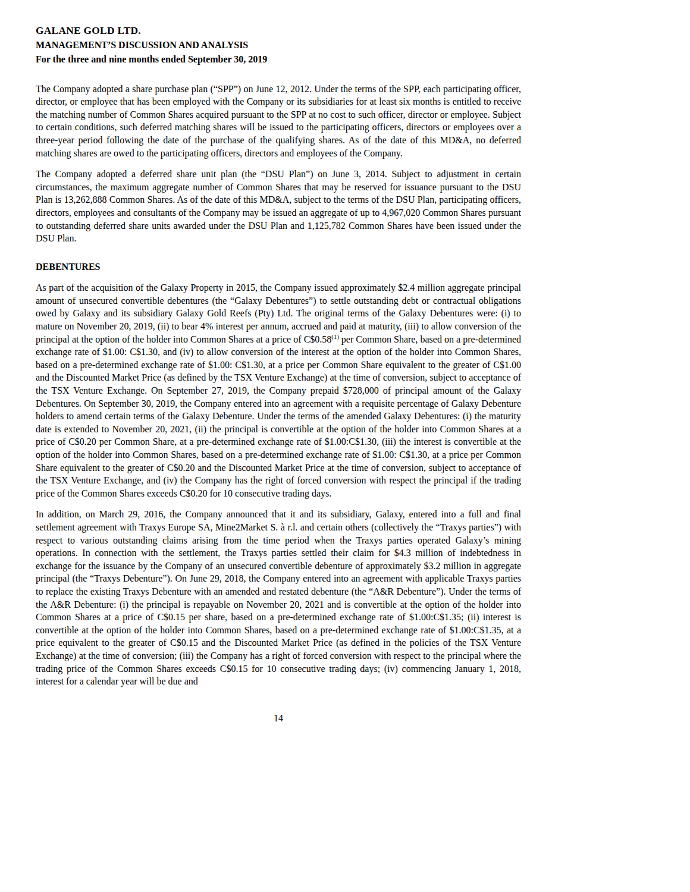GALANE GOLD LTD.
MANAGEMENT’S DISCUSSION AND ANALYSIS
For the three and nine months ended September 30, 2019
The Company adopted a share purchase plan (“SPP”) on June 12, 2012. Under the terms of the SPP, each participating officer, director, or employee that has been employed with the Company or its subsidiaries for at least six months is entitled to receive the matching number of Common Shares acquired pursuant to the SPP at no cost to such officer, director or employee. Subject to certain conditions, such deferred matching shares will be issued to the participating officers, directors or employees over a three-year period following the date of the purchase of the qualifying shares. As of the date of this MD&A, no deferred matching shares are owed to the participating officers, directors and employees of the Company.
The Company adopted a deferred share unit plan (the “DSU Plan”) on June 3, 2014. Subject to adjustment in certain circumstances, the maximum aggregate number of Common Shares that may be reserved for issuance pursuant to the DSU Plan is 13,262,888 Common Shares. As of the date of this MD&A, subject to the terms of the DSU Plan, participating officers, directors, employees and consultants of the Company may be issued an aggregate of up to 4,967,020 Common Shares pursuant to outstanding deferred share units awarded under the DSU Plan and 1,125,782 Common Shares have been issued under the DSU Plan.
DEBENTURES
As part of the acquisition of the Galaxy Property in 2015, the Company issued approximately $2.4 million aggregate principal amount of unsecured convertible debentures (the “Galaxy Debentures”) to settle outstanding debt or contractual obligations owed by Galaxy and its subsidiary Galaxy Gold Reefs (Pty) Ltd. The original terms of the Galaxy Debentures were: (i) to mature on November 20, 2019, (ii) to bear 4% interest per annum, accrued and paid at maturity, (iii) to allow conversion of the principal at the option of the holder into Common Shares at a price of C$0.58(1) per Common Share, based on a pre-determined exchange rate of $1.00: C$1.30, and (iv) to allow conversion of the interest at the option of the holder into Common Shares, based on a pre-determined exchange rate of $1.00: C$1.30, at a price per Common Share equivalent to the greater of C$1.00 and the Discounted Market Price (as defined by the TSX Venture Exchange) at the time of conversion, subject to acceptance of the TSX Venture Exchange. On September 27, 2019, the Company prepaid $728,000 of principal amount of the Galaxy Debentures. On September 30, 2019, the Company entered into an agreement with a requisite percentage of Galaxy Debenture holders to amend certain terms of the Galaxy Debenture. Under the terms of the amended Galaxy Debentures: (i) the maturity date is extended to November 20, 2021, (ii) the principal is convertible at the option of the holder into Common Shares at a price of C$0.20 per Common Share, at a pre-determined exchange rate of $1.00:C$1.30, (iii) the interest is convertible at the option of the holder into Common Shares, based on a pre-determined exchange rate of $1.00: C$1.30, at a price per Common Share equivalent to the greater of C$0.20 and the Discounted Market Price at the time of conversion, subject to acceptance of the TSX Venture Exchange, and (iv) the Company has the right of forced conversion with respect the principal if the trading price of the Common Shares exceeds C$0.20 for 10 consecutive trading days.
In addition, on March 29, 2016, the Company announced that it and its subsidiary, Galaxy, entered into a full and final settlement agreement with Traxys Europe SA, Mine2Market S. à r.l. and certain others (collectively the “Traxys parties”) with respect to various outstanding claims arising from the time period when the Traxys parties operated Galaxy’s mining operations. In connection with the settlement, the Traxys parties settled their claim for $4.3 million of indebtedness in exchange for the issuance by the Company of an unsecured convertible debenture of approximately $3.2 million in aggregate principal (the “Traxys Debenture”). On June 29, 2018, the Company entered into an agreement with applicable Traxys parties to replace the existing Traxys Debenture with an amended and restated debenture (the “A&R Debenture”). Under the terms of the A&R Debenture: (i) the principal is repayable on November 20, 2021 and is convertible at the option of the holder into Common Shares at a price of C$0.15 per share, based on a pre-determined exchange rate of $1.00:C$1.35; (ii) interest is convertible at the option of the holder into Common Shares, based on a pre-determined exchange rate of $1.00:C$1.35, at a price equivalent to the greater of C$0.15 and the Discounted Market Price (as defined in the policies of the TSX Venture Exchange) at the time of conversion; (iii) the Company has a right of forced conversion with respect to the principal where the trading price of the Common Shares exceeds C$0.15 for 10 consecutive trading days; (iv) commencing January 1, 2018, interest for a calendar year will be due and
14